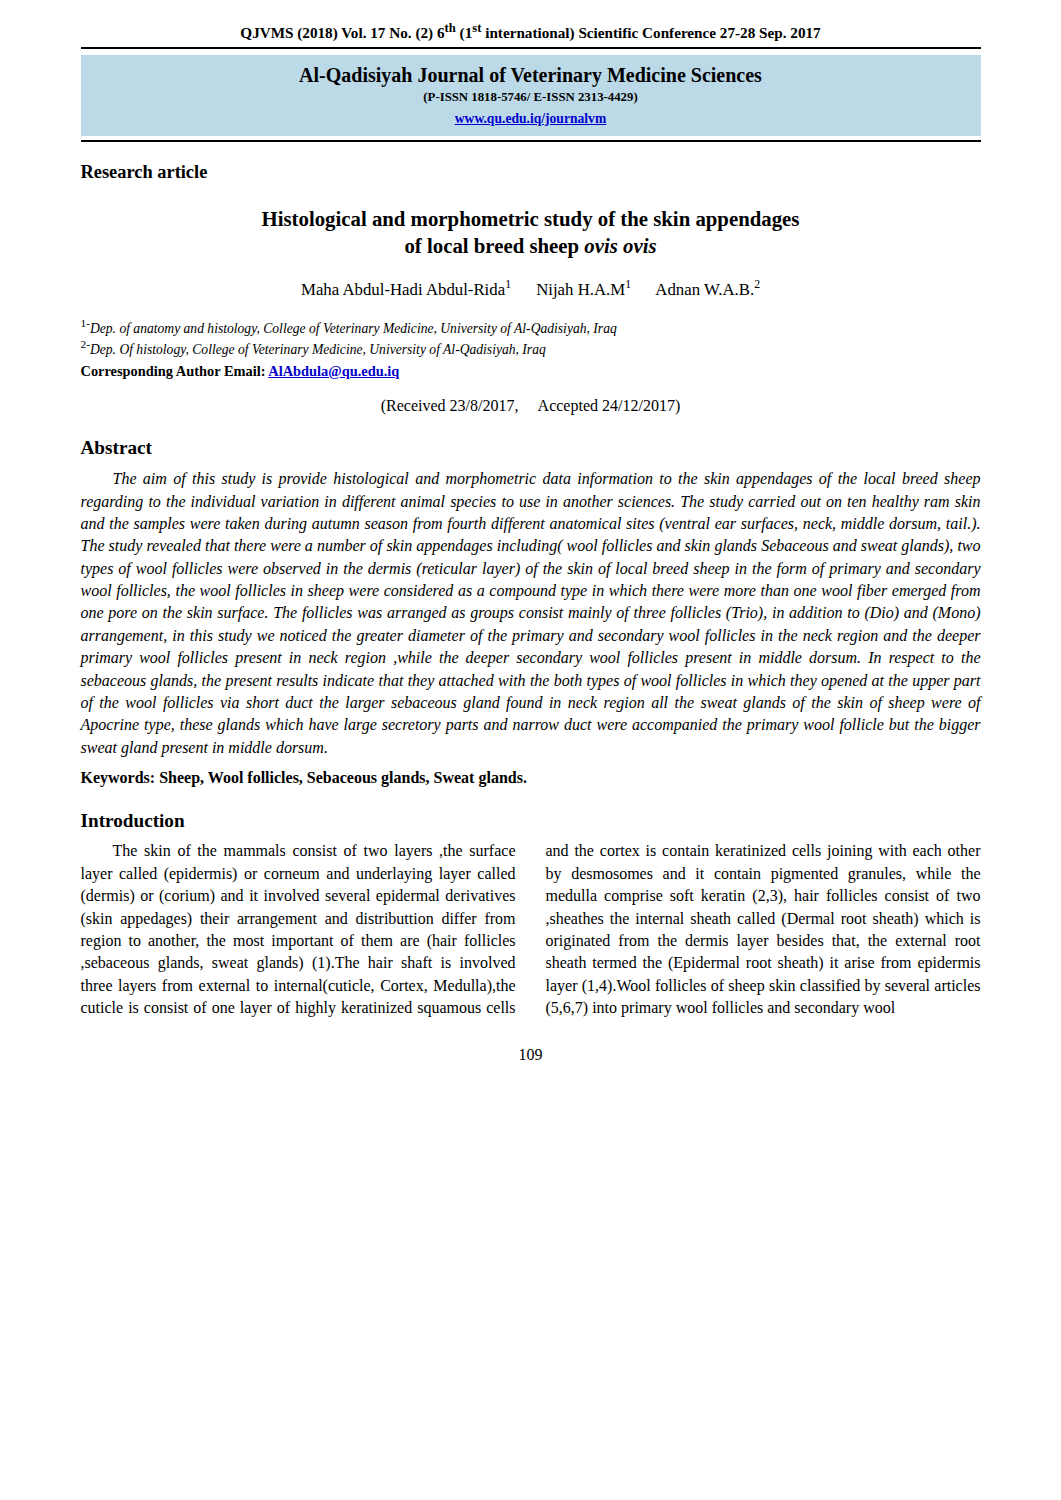QJVMS (2018) Vol. 17 No. (2) 6th (1st international) Scientific Conference 27-28 Sep. 2017
Al-Qadisiyah Journal of Veterinary Medicine Sciences
(P-ISSN 1818-5746/ E-ISSN 2313-4429)
www.qu.edu.iq/journalvm
Research article
Histological and morphometric study of the skin appendages
of local breed sheep ovis ovis
Maha Abdul-Hadi Abdul-Rida1 Nijah H.A.M1 Adnan W.A.B.2
1-Dep. of anatomy and histology, College of Veterinary Medicine, University of Al-Qadisiyah, Iraq
2-Dep. Of histology, College of Veterinary Medicine, University of Al-Qadisiyah, Iraq
Corresponding Author Email: AlAbdula@qu.edu.iq
(Received 23/8/2017, Accepted 24/12/2017)
Abstract
The aim of this study is provide histological and morphometric data information to the skin appendages of the local breed sheep regarding to the individual variation in different animal species to use in another sciences. The study carried out on ten healthy ram skin and the samples were taken during autumn season from fourth different anatomical sites (ventral ear surfaces, neck, middle dorsum, tail.). The study revealed that there were a number of skin appendages including( wool follicles and skin glands Sebaceous and sweat glands), two types of wool follicles were observed in the dermis (reticular layer) of the skin of local breed sheep in the form of primary and secondary wool follicles, the wool follicles in sheep were considered as a compound type in which there were more than one wool fiber emerged from one pore on the skin surface. The follicles was arranged as groups consist mainly of three follicles (Trio), in addition to (Dio) and (Mono) arrangement, in this study we noticed the greater diameter of the primary and secondary wool follicles in the neck region and the deeper primary wool follicles present in neck region ,while the deeper secondary wool follicles present in middle dorsum. In respect to the sebaceous glands, the present results indicate that they attached with the both types of wool follicles in which they opened at the upper part of the wool follicles via short duct the larger sebaceous gland found in neck region all the sweat glands of the skin of sheep were of Apocrine type, these glands which have large secretory parts and narrow duct were accompanied the primary wool follicle but the bigger sweat gland present in middle dorsum.
Keywords: Sheep, Wool follicles, Sebaceous glands, Sweat glands.
Introduction
The skin of the mammals consist of two layers ,the surface layer called (epidermis) or corneum and underlaying layer called (dermis) or (corium) and it involved several epidermal derivatives (skin appedages) their arrangement and distributtion differ from region to another, the most important of them are (hair follicles ,sebaceous glands, sweat glands) (1).The hair shaft is involved three layers from external to internal(cuticle, Cortex, Medulla),the cuticle is consist of one layer of highly keratinized squamous cells and the cortex is contain keratinized cells joining with each other by desmosomes and it contain pigmented granules, while the medulla comprise soft keratin (2,3), hair follicles consist of two ,sheathes the internal sheath called (Dermal root sheath) which is originated from the dermis layer besides that, the external root sheath termed the (Epidermal root sheath) it arise from epidermis layer (1,4).Wool follicles of sheep skin classified by several articles (5,6,7) into primary wool follicles and secondary wool
109